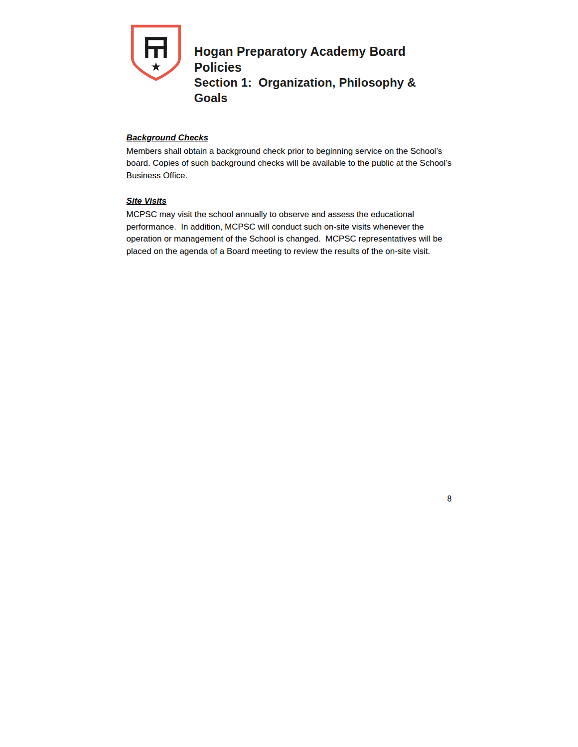Hogan Preparatory Academy Board Policies
Section 1: Organization, Philosophy & Goals
Background Checks
Members shall obtain a background check prior to beginning service on the School’s board. Copies of such background checks will be available to the public at the School’s Business Office.
Site Visits
MCPSC may visit the school annually to observe and assess the educational performance. In addition, MCPSC will conduct such on-site visits whenever the operation or management of the School is changed. MCPSC representatives will be placed on the agenda of a Board meeting to review the results of the on-site visit.
8